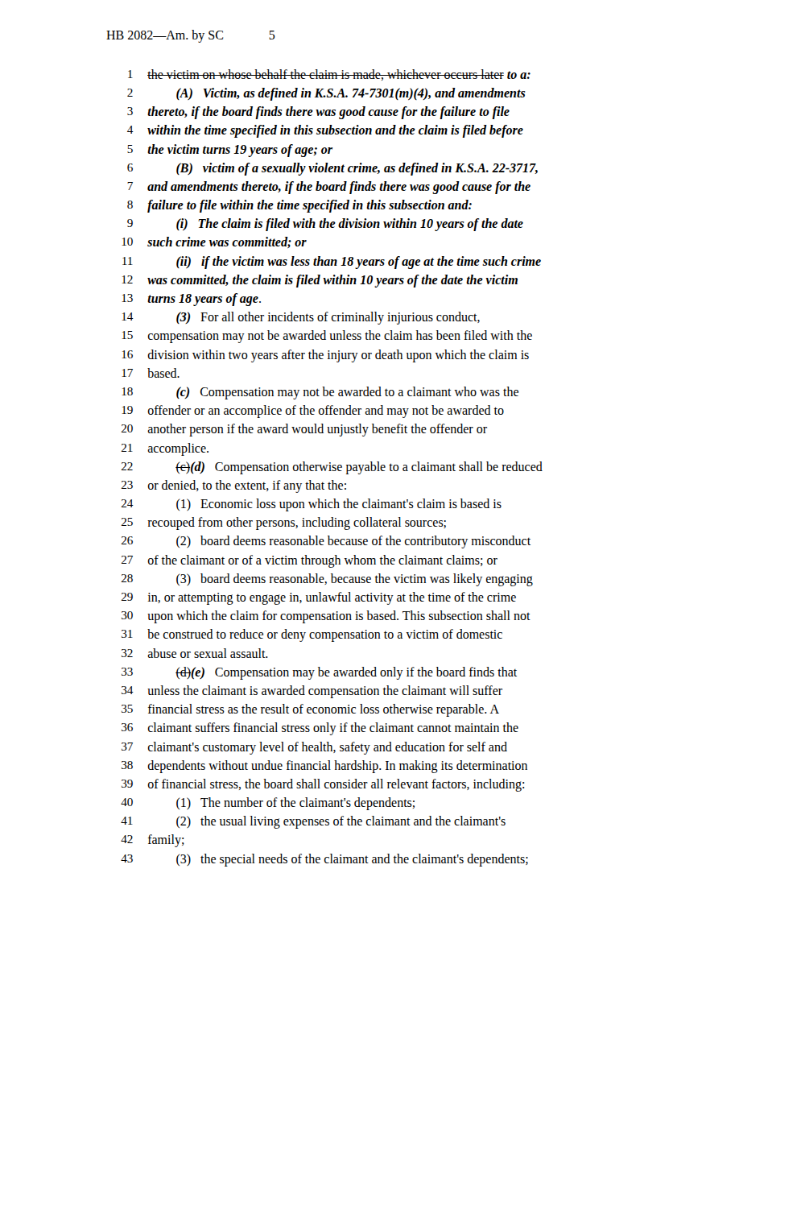HB 2082—Am. by SC 5
the victim on whose behalf the claim is made, whichever occurs later to a:
(A) Victim, as defined in K.S.A. 74-7301(m)(4), and amendments
thereto, if the board finds there was good cause for the failure to file
within the time specified in this subsection and the claim is filed before
the victim turns 19 years of age; or
(B) victim of a sexually violent crime, as defined in K.S.A. 22-3717,
and amendments thereto, if the board finds there was good cause for the
failure to file within the time specified in this subsection and:
(i) The claim is filed with the division within 10 years of the date
such crime was committed; or
(ii) if the victim was less than 18 years of age at the time such crime
was committed, the claim is filed within 10 years of the date the victim
turns 18 years of age.
(3) For all other incidents of criminally injurious conduct,
compensation may not be awarded unless the claim has been filed with the
division within two years after the injury or death upon which the claim is
based.
(c) Compensation may not be awarded to a claimant who was the
offender or an accomplice of the offender and may not be awarded to
another person if the award would unjustly benefit the offender or
accomplice.
(c)(d) Compensation otherwise payable to a claimant shall be reduced
or denied, to the extent, if any that the:
(1) Economic loss upon which the claimant's claim is based is
recouped from other persons, including collateral sources;
(2) board deems reasonable because of the contributory misconduct
of the claimant or of a victim through whom the claimant claims; or
(3) board deems reasonable, because the victim was likely engaging
in, or attempting to engage in, unlawful activity at the time of the crime
upon which the claim for compensation is based. This subsection shall not
be construed to reduce or deny compensation to a victim of domestic
abuse or sexual assault.
(d)(e) Compensation may be awarded only if the board finds that
unless the claimant is awarded compensation the claimant will suffer
financial stress as the result of economic loss otherwise reparable. A
claimant suffers financial stress only if the claimant cannot maintain the
claimant's customary level of health, safety and education for self and
dependents without undue financial hardship. In making its determination
of financial stress, the board shall consider all relevant factors, including:
(1) The number of the claimant's dependents;
(2) the usual living expenses of the claimant and the claimant's
family;
(3) the special needs of the claimant and the claimant's dependents;